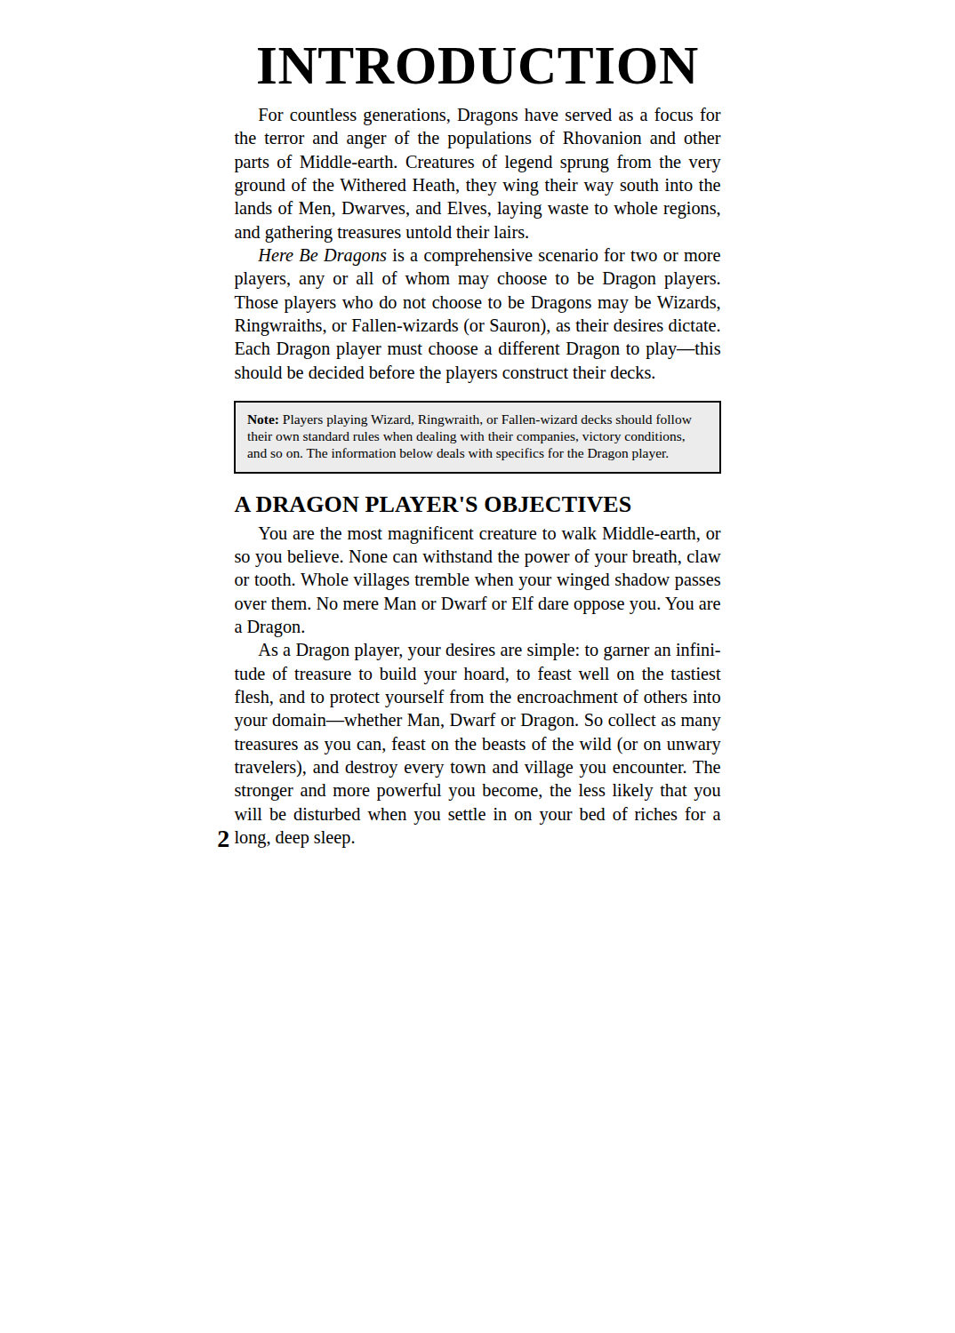INTRODUCTION
For countless generations, Dragons have served as a focus for the terror and anger of the populations of Rhovanion and other parts of Middle-earth. Creatures of legend sprung from the very ground of the Withered Heath, they wing their way south into the lands of Men, Dwarves, and Elves, laying waste to whole regions, and gathering treasures untold their lairs.
Here Be Dragons is a comprehensive scenario for two or more players, any or all of whom may choose to be Dragon players. Those players who do not choose to be Dragons may be Wizards, Ringwraiths, or Fallen-wizards (or Sauron), as their desires dictate. Each Dragon player must choose a different Dragon to play—this should be decided before the players construct their decks.
Note: Players playing Wizard, Ringwraith, or Fallen-wizard decks should follow their own standard rules when dealing with their companies, victory conditions, and so on. The information below deals with specifics for the Dragon player.
A DRAGON PLAYER'S OBJECTIVES
You are the most magnificent creature to walk Middle-earth, or so you believe. None can withstand the power of your breath, claw or tooth. Whole villages tremble when your winged shadow passes over them. No mere Man or Dwarf or Elf dare oppose you. You are a Dragon.
As a Dragon player, your desires are simple: to garner an infinitude of treasure to build your hoard, to feast well on the tastiest flesh, and to protect yourself from the encroachment of others into your domain—whether Man, Dwarf or Dragon. So collect as many treasures as you can, feast on the beasts of the wild (or on unwary travelers), and destroy every town and village you encounter. The stronger and more powerful you become, the less likely that you will be disturbed when you settle in on your bed of riches for a long, deep sleep.
2